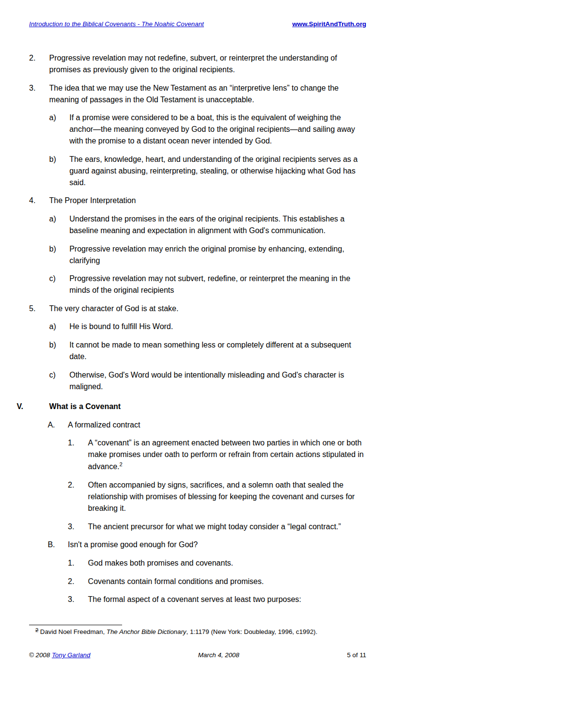Introduction to the Biblical Covenants - The Noahic Covenant www.SpiritAndTruth.org
2. Progressive revelation may not redefine, subvert, or reinterpret the understanding of promises as previously given to the original recipients.
3. The idea that we may use the New Testament as an “interpretive lens” to change the meaning of passages in the Old Testament is unacceptable.
a) If a promise were considered to be a boat, this is the equivalent of weighing the anchor—the meaning conveyed by God to the original recipients—and sailing away with the promise to a distant ocean never intended by God.
b) The ears, knowledge, heart, and understanding of the original recipients serves as a guard against abusing, reinterpreting, stealing, or otherwise hijacking what God has said.
4. The Proper Interpretation
a) Understand the promises in the ears of the original recipients. This establishes a baseline meaning and expectation in alignment with God's communication.
b) Progressive revelation may enrich the original promise by enhancing, extending, clarifying
c) Progressive revelation may not subvert, redefine, or reinterpret the meaning in the minds of the original recipients
5. The very character of God is at stake.
a) He is bound to fulfill His Word.
b) It cannot be made to mean something less or completely different at a subsequent date.
c) Otherwise, God's Word would be intentionally misleading and God's character is maligned.
V. What is a Covenant
A. A formalized contract
1. A “covenant” is an agreement enacted between two parties in which one or both make promises under oath to perform or refrain from certain actions stipulated in advance.2
2. Often accompanied by signs, sacrifices, and a solemn oath that sealed the relationship with promises of blessing for keeping the covenant and curses for breaking it.
3. The ancient precursor for what we might today consider a “legal contract.”
B. Isn't a promise good enough for God?
1. God makes both promises and covenants.
2. Covenants contain formal conditions and promises.
3. The formal aspect of a covenant serves at least two purposes:
2 David Noel Freedman, The Anchor Bible Dictionary, 1:1179 (New York: Doubleday, 1996, c1992).
© 2008 Tony Garland March 4, 2008 5 of 11